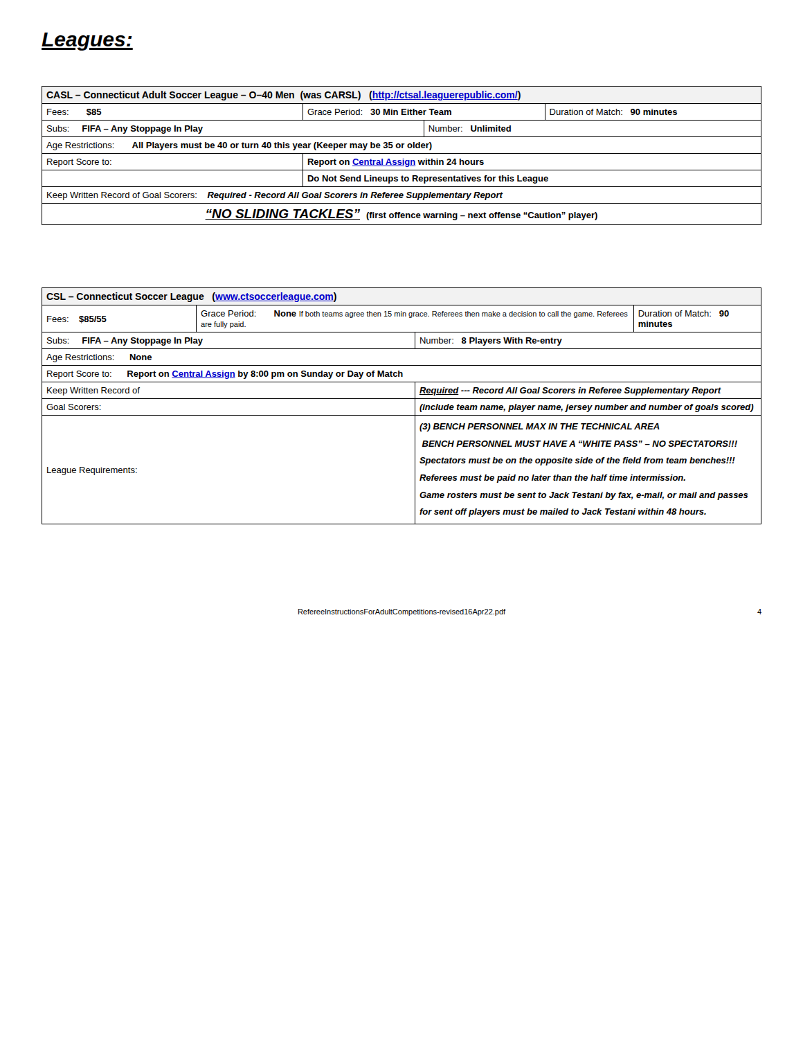Leagues:
| CASL – Connecticut Adult Soccer League – O–40 Men (was CARSL) ( http://ctsal.leaguerepublic.com/ ) |
| Fees: $85 | Grace Period: 30 Min Either Team | Duration of Match: 90 minutes |
| Subs: FIFA – Any Stoppage In Play | Number: Unlimited |
| Age Restrictions: All Players must be 40 or turn 40 this year (Keeper may be 35 or older) |
| Report Score to: | Report on Central Assign within 24 hours |
| | Do Not Send Lineups to Representatives for this League |
| Keep Written Record of Goal Scorers: Required - Record All Goal Scorers in Referee Supplementary Report |
| “NO SLIDING TACKLES” (first offence warning – next offense “Caution” player) |
| CSL – Connecticut Soccer League ( www.ctsoccerleague.com ) |
| Fees: $85/55 | Grace Period: None If both teams agree then 15 min grace. Referees then make a decision to call the game. Referees are fully paid. | Duration of Match: 90 minutes |
| Subs: FIFA – Any Stoppage In Play | Number: 8 Players With Re-entry |
| Age Restrictions: None |
| Report Score to: Report on Central Assign by 8:00 pm on Sunday or Day of Match |
| Keep Written Record of | Required --- Record All Goal Scorers in Referee Supplementary Report |
| Goal Scorers: | (include team name, player name, jersey number and number of goals scored) |
| League Requirements: | (3) BENCH PERSONNEL MAX IN THE TECHNICAL AREA BENCH PERSONNEL MUST HAVE A “WHITE PASS” – NO SPECTATORS!!! Spectators must be on the opposite side of the field from team benches!!! Referees must be paid no later than the half time intermission. Game rosters must be sent to Jack Testani by fax, e-mail, or mail and passes for sent off players must be mailed to Jack Testani within 48 hours. |
RefereeInstructionsForAdultCompetitions-revised16Apr22.pdf 4